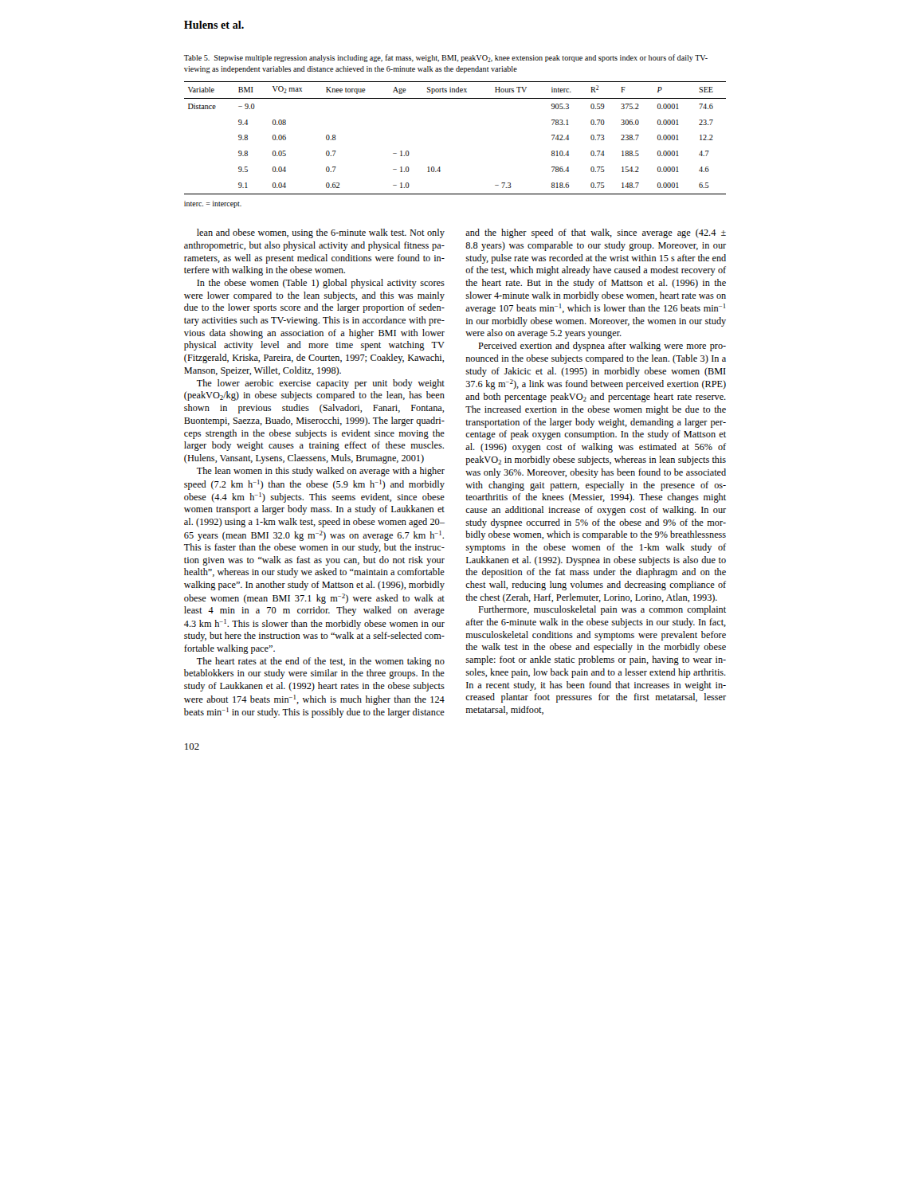Hulens et al.
Table 5. Stepwise multiple regression analysis including age, fat mass, weight, BMI, peakVO2, knee extension peak torque and sports index or hours of daily TV-viewing as independent variables and distance achieved in the 6-minute walk as the dependant variable
| Variable | BMI | VO 2 max | Knee torque | Age | Sports index | Hours TV | interc. | R 2 | F | P | SEE |
| --- | --- | --- | --- | --- | --- | --- | --- | --- | --- | --- | --- |
| Distance | − 9.0 | | | | | | 905.3 | 0.59 | 375.2 | 0.0001 | 74.6 |
| | 9.4 | 0.08 | | | | | 783.1 | 0.70 | 306.0 | 0.0001 | 23.7 |
| | 9.8 | 0.06 | 0.8 | | | | 742.4 | 0.73 | 238.7 | 0.0001 | 12.2 |
| | 9.8 | 0.05 | 0.7 | − 1.0 | | | 810.4 | 0.74 | 188.5 | 0.0001 | 4.7 |
| | 9.5 | 0.04 | 0.7 | − 1.0 | 10.4 | | 786.4 | 0.75 | 154.2 | 0.0001 | 4.6 |
| | 9.1 | 0.04 | 0.62 | − 1.0 | | − 7.3 | 818.6 | 0.75 | 148.7 | 0.0001 | 6.5 |
interc. = intercept.
lean and obese women, using the 6-minute walk test. Not only anthropometric, but also physical activity and physical fitness parameters, as well as present medical conditions were found to interfere with walking in the obese women.
In the obese women (Table 1) global physical activity scores were lower compared to the lean subjects, and this was mainly due to the lower sports score and the larger proportion of sedentary activities such as TV-viewing. This is in accordance with previous data showing an association of a higher BMI with lower physical activity level and more time spent watching TV (Fitzgerald, Kriska, Pareira, de Courten, 1997; Coakley, Kawachi, Manson, Speizer, Willet, Colditz, 1998).
The lower aerobic exercise capacity per unit body weight (peakVO2/kg) in obese subjects compared to the lean, has been shown in previous studies (Salvadori, Fanari, Fontana, Buontempi, Saezza, Buado, Miserocchi, 1999). The larger quadriceps strength in the obese subjects is evident since moving the larger body weight causes a training effect of these muscles. (Hulens, Vansant, Lysens, Claessens, Muls, Brumagne, 2001)
The lean women in this study walked on average with a higher speed (7.2 km h−1) than the obese (5.9 km h−1) and morbidly obese (4.4 km h−1) subjects. This seems evident, since obese women transport a larger body mass. In a study of Laukkanen et al. (1992) using a 1-km walk test, speed in obese women aged 20–65 years (mean BMI 32.0 kg m−2) was on average 6.7 km h−1. This is faster than the obese women in our study, but the instruction given was to “walk as fast as you can, but do not risk your health”, whereas in our study we asked to “maintain a comfortable walking pace”. In another study of Mattson et al. (1996), morbidly obese women (mean BMI 37.1 kg m−2) were asked to walk at least 4 min in a 70 m corridor. They walked on average 4.3 km h−1. This is slower than the morbidly obese women in our study, but here the instruction was to “walk at a self-selected comfortable walking pace”.
The heart rates at the end of the test, in the women taking no betablokkers in our study were similar in the three groups. In the study of Laukkanen et al. (1992) heart rates in the obese subjects were about 174 beats min−1, which is much higher than the 124 beats min−1 in our study. This is possibly due to the larger distance and the higher speed of that walk, since average age (42.4 ± 8.8 years) was comparable to our study group. Moreover, in our study, pulse rate was recorded at the wrist within 15 s after the end of the test, which might already have caused a modest recovery of the heart rate. But in the study of Mattson et al. (1996) in the slower 4-minute walk in morbidly obese women, heart rate was on average 107 beats min−1, which is lower than the 126 beats min−1 in our morbidly obese women. Moreover, the women in our study were also on average 5.2 years younger.
Perceived exertion and dyspnea after walking were more pronounced in the obese subjects compared to the lean. (Table 3) In a study of Jakicic et al. (1995) in morbidly obese women (BMI 37.6 kg m−2), a link was found between perceived exertion (RPE) and both percentage peakVO2 and percentage heart rate reserve. The increased exertion in the obese women might be due to the transportation of the larger body weight, demanding a larger percentage of peak oxygen consumption. In the study of Mattson et al. (1996) oxygen cost of walking was estimated at 56% of peakVO2 in morbidly obese subjects, whereas in lean subjects this was only 36%. Moreover, obesity has been found to be associated with changing gait pattern, especially in the presence of osteoarthritis of the knees (Messier, 1994). These changes might cause an additional increase of oxygen cost of walking. In our study dyspnee occurred in 5% of the obese and 9% of the morbidly obese women, which is comparable to the 9% breathlessness symptoms in the obese women of the 1-km walk study of Laukkanen et al. (1992). Dyspnea in obese subjects is also due to the deposition of the fat mass under the diaphragm and on the chest wall, reducing lung volumes and decreasing compliance of the chest (Zerah, Harf, Perlemuter, Lorino, Lorino, Atlan, 1993).
Furthermore, musculoskeletal pain was a common complaint after the 6-minute walk in the obese subjects in our study. In fact, musculoskeletal conditions and symptoms were prevalent before the walk test in the obese and especially in the morbidly obese sample: foot or ankle static problems or pain, having to wear insoles, knee pain, low back pain and to a lesser extend hip arthritis. In a recent study, it has been found that increases in weight increased plantar foot pressures for the first metatarsal, lesser metatarsal, midfoot,
102